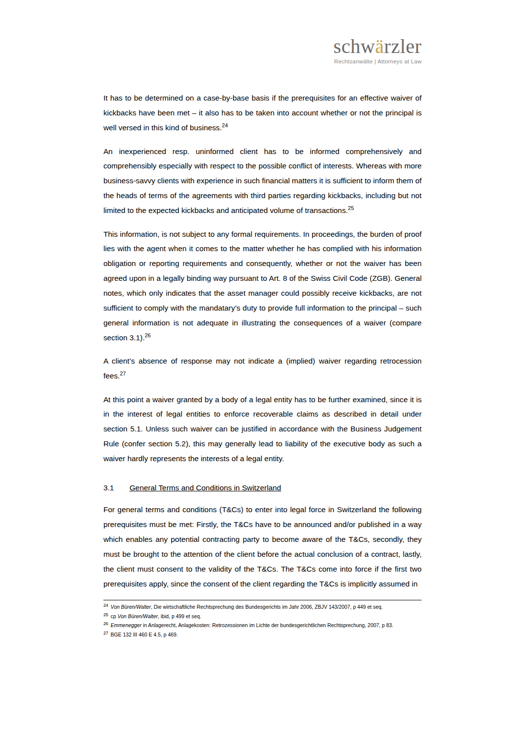schwärzler
Rechtsanwälte | Attorneys at Law
It has to be determined on a case-by-base basis if the prerequisites for an effective waiver of kickbacks have been met – it also has to be taken into account whether or not the principal is well versed in this kind of business.24
An inexperienced resp. uninformed client has to be informed comprehensively and comprehensibly especially with respect to the possible conflict of interests. Whereas with more business-savvy clients with experience in such financial matters it is sufficient to inform them of the heads of terms of the agreements with third parties regarding kickbacks, including but not limited to the expected kickbacks and anticipated volume of transactions.25
This information, is not subject to any formal requirements. In proceedings, the burden of proof lies with the agent when it comes to the matter whether he has complied with his information obligation or reporting requirements and consequently, whether or not the waiver has been agreed upon in a legally binding way pursuant to Art. 8 of the Swiss Civil Code (ZGB). General notes, which only indicates that the asset manager could possibly receive kickbacks, are not sufficient to comply with the mandatary’s duty to provide full information to the principal – such general information is not adequate in illustrating the consequences of a waiver (compare section 3.1).26
A client’s absence of response may not indicate a (implied) waiver regarding retrocession fees.27
At this point a waiver granted by a body of a legal entity has to be further examined, since it is in the interest of legal entities to enforce recoverable claims as described in detail under section 5.1. Unless such waiver can be justified in accordance with the Business Judgement Rule (confer section 5.2), this may generally lead to liability of the executive body as such a waiver hardly represents the interests of a legal entity.
3.1 General Terms and Conditions in Switzerland
For general terms and conditions (T&Cs) to enter into legal force in Switzerland the following prerequisites must be met: Firstly, the T&Cs have to be announced and/or published in a way which enables any potential contracting party to become aware of the T&Cs, secondly, they must be brought to the attention of the client before the actual conclusion of a contract, lastly, the client must consent to the validity of the T&Cs. The T&Cs come into force if the first two prerequisites apply, since the consent of the client regarding the T&Cs is implicitly assumed in
24 Von Büren/Walter, Die wirtschaftliche Rechtsprechung des Bundesgerichts im Jahr 2006, ZBJV 143/2007, p 449 et seq.
25 cp Von Büren/Walter, ibid, p 499 et seq.
26 Emmenegger in Anlagerecht, Anlagekosten: Retrozessionen im Lichte der bundesgerichtlichen Rechtsprechung, 2007, p 83.
27 BGE 132 III 460 E 4.5, p 469.